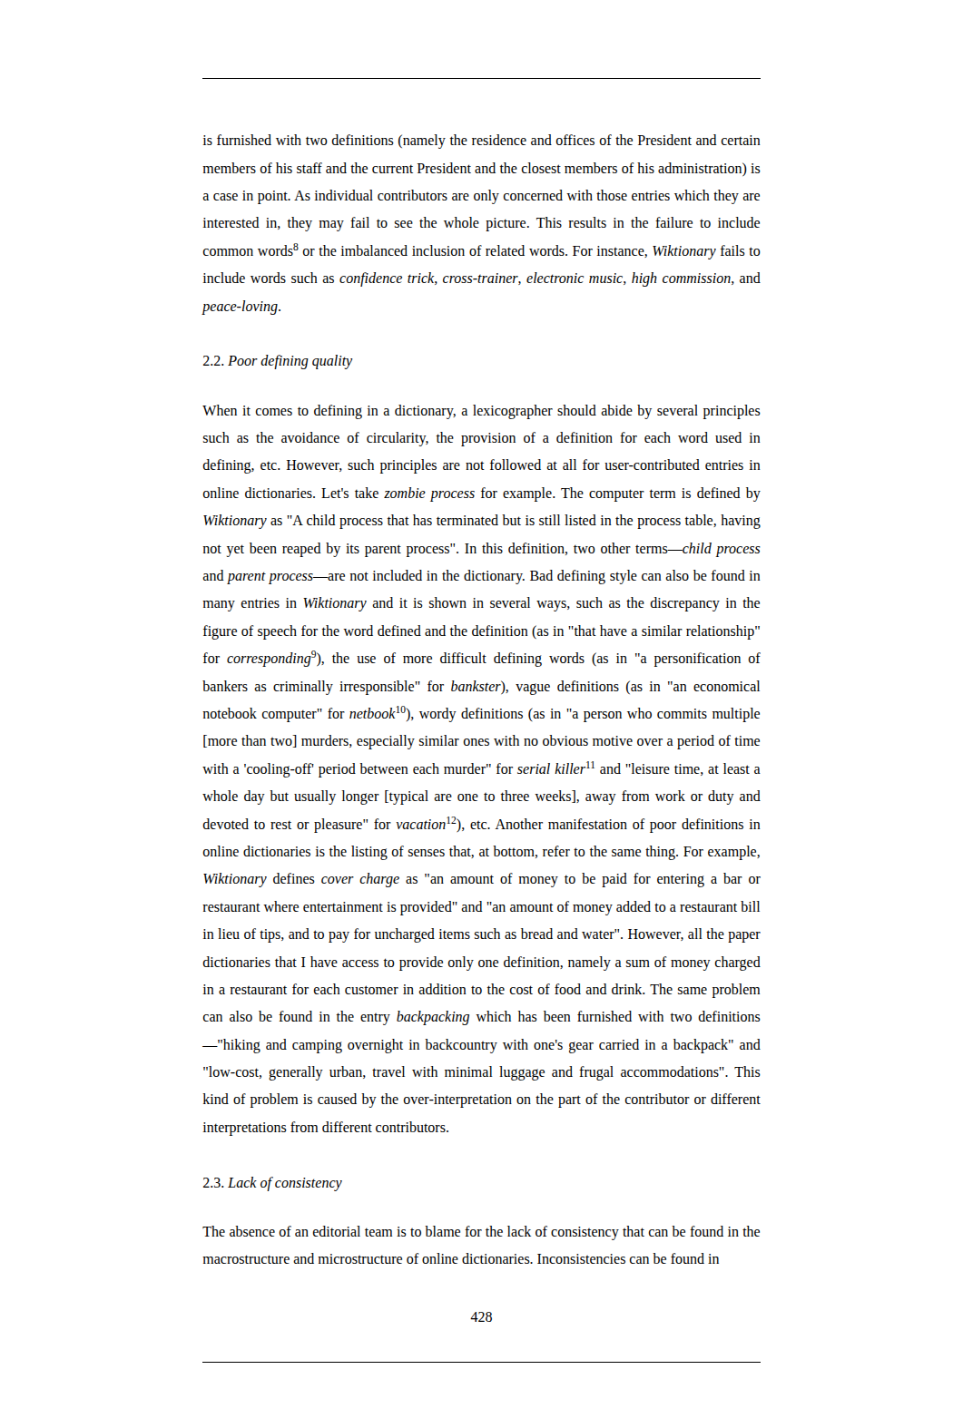is furnished with two definitions (namely the residence and offices of the President and certain members of his staff and the current President and the closest members of his administration) is a case in point. As individual contributors are only concerned with those entries which they are interested in, they may fail to see the whole picture. This results in the failure to include common words8 or the imbalanced inclusion of related words. For instance, Wiktionary fails to include words such as confidence trick, cross-trainer, electronic music, high commission, and peace-loving.
2.2. Poor defining quality
When it comes to defining in a dictionary, a lexicographer should abide by several principles such as the avoidance of circularity, the provision of a definition for each word used in defining, etc. However, such principles are not followed at all for user-contributed entries in online dictionaries. Let's take zombie process for example. The computer term is defined by Wiktionary as "A child process that has terminated but is still listed in the process table, having not yet been reaped by its parent process". In this definition, two other terms—child process and parent process—are not included in the dictionary. Bad defining style can also be found in many entries in Wiktionary and it is shown in several ways, such as the discrepancy in the figure of speech for the word defined and the definition (as in "that have a similar relationship" for corresponding9), the use of more difficult defining words (as in "a personification of bankers as criminally irresponsible" for bankster), vague definitions (as in "an economical notebook computer" for netbook10), wordy definitions (as in "a person who commits multiple [more than two] murders, especially similar ones with no obvious motive over a period of time with a 'cooling-off' period between each murder" for serial killer11 and "leisure time, at least a whole day but usually longer [typical are one to three weeks], away from work or duty and devoted to rest or pleasure" for vacation12), etc. Another manifestation of poor definitions in online dictionaries is the listing of senses that, at bottom, refer to the same thing. For example, Wiktionary defines cover charge as "an amount of money to be paid for entering a bar or restaurant where entertainment is provided" and "an amount of money added to a restaurant bill in lieu of tips, and to pay for uncharged items such as bread and water". However, all the paper dictionaries that I have access to provide only one definition, namely a sum of money charged in a restaurant for each customer in addition to the cost of food and drink. The same problem can also be found in the entry backpacking which has been furnished with two definitions—"hiking and camping overnight in backcountry with one's gear carried in a backpack" and "low-cost, generally urban, travel with minimal luggage and frugal accommodations". This kind of problem is caused by the over-interpretation on the part of the contributor or different interpretations from different contributors.
2.3. Lack of consistency
The absence of an editorial team is to blame for the lack of consistency that can be found in the macrostructure and microstructure of online dictionaries. Inconsistencies can be found in
428